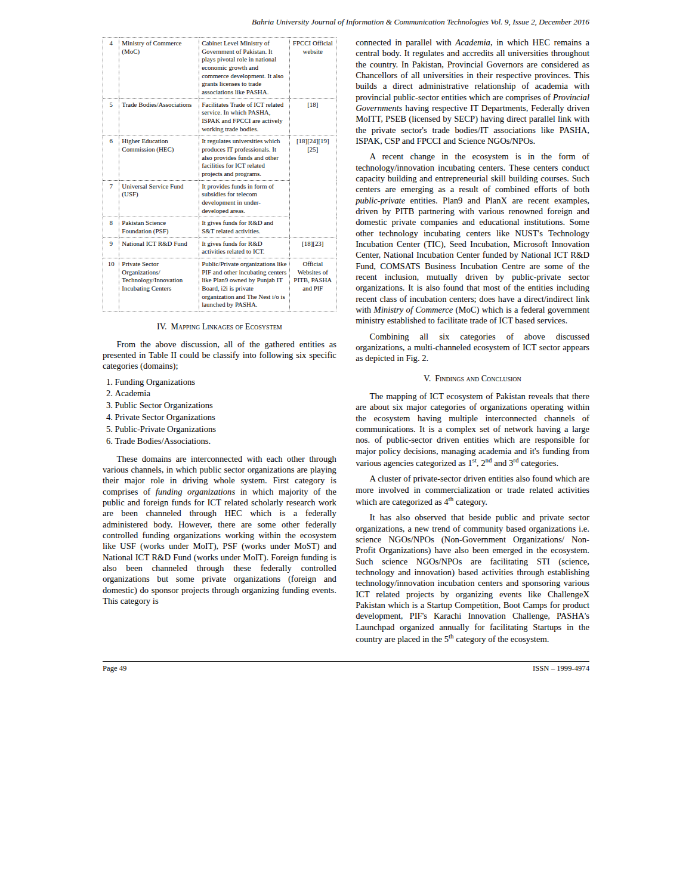Bahria University Journal of Information & Communication Technologies Vol. 9, Issue 2, December 2016
| 4 | Ministry of Commerce (MoC) | Cabinet Level Ministry of Government of Pakistan. It plays pivotal role in national economic growth and commerce development. It also grants licenses to trade associations like PASHA. | FPCCI Official website |
| 5 | Trade Bodies/Associations | Facilitates Trade of ICT related service. In which PASHA, ISPAK and FPCCI are actively working trade bodies. | [18] |
| 6 | Higher Education Commission (HEC) | It regulates universities which produces IT professionals. It also provides funds and other facilities for ICT related projects and programs. | [18][24][19][25] |
| 7 | Universal Service Fund (USF) | It provides funds in form of subsidies for telecom development in under-developed areas. |
| 8 | Pakistan Science Foundation (PSF) | It gives funds for R&D and S&T related activities. |
| 9 | National ICT R&D Fund | It gives funds for R&D activities related to ICT. | [18][23] |
| 10 | Private Sector Organizations/ Technology/Innovation Incubating Centers | Public/Private organizations like PIF and other incubating centers like Plan9 owned by Punjab IT Board, i2i is private organization and The Nest i/o is launched by PASHA. | Official Websites of PITB, PASHA and PIF |
IV. Mapping Linkages of Ecosystem
From the above discussion, all of the gathered entities as presented in Table II could be classify into following six specific categories (domains);
Funding Organizations
Academia
Public Sector Organizations
Private Sector Organizations
Public-Private Organizations
Trade Bodies/Associations.
These domains are interconnected with each other through various channels, in which public sector organizations are playing their major role in driving whole system. First category is comprises of funding organizations in which majority of the public and foreign funds for ICT related scholarly research work are been channeled through HEC which is a federally administered body. However, there are some other federally controlled funding organizations working within the ecosystem like USF (works under MoIT), PSF (works under MoST) and National ICT R&D Fund (works under MoIT). Foreign funding is also been channeled through these federally controlled organizations but some private organizations (foreign and domestic) do sponsor projects through organizing funding events. This category is
connected in parallel with Academia, in which HEC remains a central body. It regulates and accredits all universities throughout the country. In Pakistan, Provincial Governors are considered as Chancellors of all universities in their respective provinces. This builds a direct administrative relationship of academia with provincial public-sector entities which are comprises of Provincial Governments having respective IT Departments, Federally driven MoITT, PSEB (licensed by SECP) having direct parallel link with the private sector's trade bodies/IT associations like PASHA, ISPAK, CSP and FPCCI and Science NGOs/NPOs.
A recent change in the ecosystem is in the form of technology/innovation incubating centers. These centers conduct capacity building and entrepreneurial skill building courses. Such centers are emerging as a result of combined efforts of both public-private entities. Plan9 and PlanX are recent examples, driven by PITB partnering with various renowned foreign and domestic private companies and educational institutions. Some other technology incubating centers like NUST's Technology Incubation Center (TIC), Seed Incubation, Microsoft Innovation Center, National Incubation Center funded by National ICT R&D Fund, COMSATS Business Incubation Centre are some of the recent inclusion, mutually driven by public-private sector organizations. It is also found that most of the entities including recent class of incubation centers; does have a direct/indirect link with Ministry of Commerce (MoC) which is a federal government ministry established to facilitate trade of ICT based services.
Combining all six categories of above discussed organizations, a multi-channeled ecosystem of ICT sector appears as depicted in Fig. 2.
V. Findings and Conclusion
The mapping of ICT ecosystem of Pakistan reveals that there are about six major categories of organizations operating within the ecosystem having multiple interconnected channels of communications. It is a complex set of network having a large nos. of public-sector driven entities which are responsible for major policy decisions, managing academia and it's funding from various agencies categorized as 1st, 2nd and 3rd categories.
A cluster of private-sector driven entities also found which are more involved in commercialization or trade related activities which are categorized as 4th category.
It has also observed that beside public and private sector organizations, a new trend of community based organizations i.e. science NGOs/NPOs (Non-Government Organizations/ Non-Profit Organizations) have also been emerged in the ecosystem. Such science NGOs/NPOs are facilitating STI (science, technology and innovation) based activities through establishing technology/innovation incubation centers and sponsoring various ICT related projects by organizing events like ChallengeX Pakistan which is a Startup Competition, Boot Camps for product development, PIF's Karachi Innovation Challenge, PASHA's Launchpad organized annually for facilitating Startups in the country are placed in the 5th category of the ecosystem.
Page 49 ISSN – 1999-4974